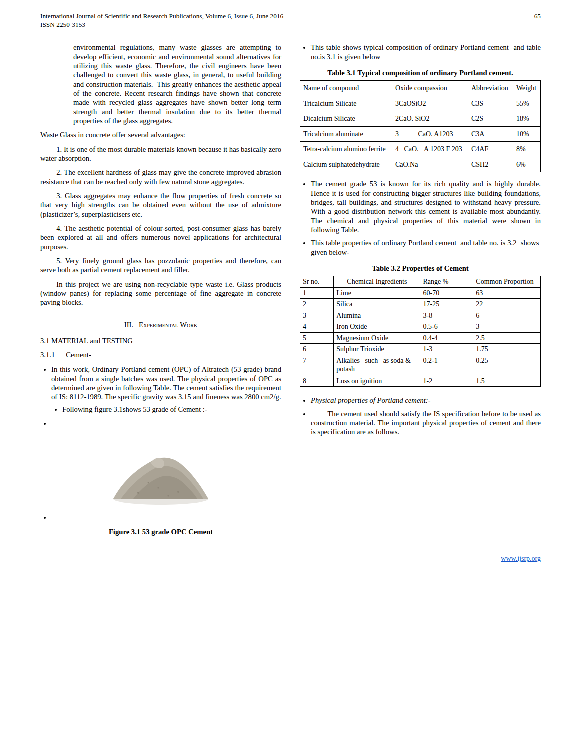International Journal of Scientific and Research Publications, Volume 6, Issue 6, June 2016
ISSN 2250-3153
65
environmental regulations, many waste glasses are attempting to develop efficient, economic and environmental sound alternatives for utilizing this waste glass. Therefore, the civil engineers have been challenged to convert this waste glass, in general, to useful building and construction materials. This greatly enhances the aesthetic appeal of the concrete. Recent research findings have shown that concrete made with recycled glass aggregates have shown better long term strength and better thermal insulation due to its better thermal properties of the glass aggregates.
Waste Glass in concrete offer several advantages:
1. It is one of the most durable materials known because it has basically zero water absorption.
2. The excellent hardness of glass may give the concrete improved abrasion resistance that can be reached only with few natural stone aggregates.
3. Glass aggregates may enhance the flow properties of fresh concrete so that very high strengths can be obtained even without the use of admixture (plasticizer’s, superplasticisers etc.
4. The aesthetic potential of colour-sorted, post-consumer glass has barely been explored at all and offers numerous novel applications for architectural purposes.
5. Very finely ground glass has pozzolanic properties and therefore, can serve both as partial cement replacement and filler.
In this project we are using non-recyclable type waste i.e. Glass products (window panes) for replacing some percentage of fine aggregate in concrete paving blocks.
III. Experimental Work
3.1 MATERIAL and TESTING
3.1.1 Cement-
In this work, Ordinary Portland cement (OPC) of Altratech (53 grade) brand obtained from a single batches was used. The physical properties of OPC as determined are given in following Table. The cement satisfies the requirement of IS: 8112-1989. The specific gravity was 3.15 and fineness was 2800 cm2/g.
Following figure 3.1shows 53 grade of Cement :-
Figure 3.1 53 grade OPC Cement
This table shows typical composition of ordinary Portland cement and table no.is 3.1 is given below
Table 3.1 Typical composition of ordinary Portland cement.
| Name of compound | Oxide compassion | Abbreviation | Weight |
| Tricalcium Silicate | 3CaOSiO2 | C3S | 55% |
| Dicalcium Silicate | 2CaO. SiO2 | C2S | 18% |
| Tricalcium aluminate | 3 CaO. A1203 | C3A | 10% |
| Tetra-calcium alumino ferrite | 4 CaO. A 1203 F 203 | C4AF | 8% |
| Calcium sulphatedehydrate | CaO.Na | CSH2 | 6% |
The cement grade 53 is known for its rich quality and is highly durable. Hence it is used for constructing bigger structures like building foundations, bridges, tall buildings, and structures designed to withstand heavy pressure. With a good distribution network this cement is available most abundantly. The chemical and physical properties of this material were shown in following Table.
This table properties of ordinary Portland cement and table no. is 3.2 shows given below-
Table 3.2 Properties of Cement
| Sr no. | Chemical Ingredients | Range % | Common Proportion |
| 1 | Lime | 60-70 | 63 |
| 2 | Silica | 17-25 | 22 |
| 3 | Alumina | 3-8 | 6 |
| 4 | Iron Oxide | 0.5-6 | 3 |
| 5 | Magnesium Oxide | 0.4-4 | 2.5 |
| 6 | Sulphur Trioxide | 1-3 | 1.75 |
| 7 | Alkalies such as soda & potash | 0.2-1 | 0.25 |
| 8 | Loss on ignition | 1-2 | 1.5 |
Physical properties of Portland cement:-
The cement used should satisfy the IS specification before to be used as construction material. The important physical properties of cement and there is specification are as follows.
www.ijsrp.org